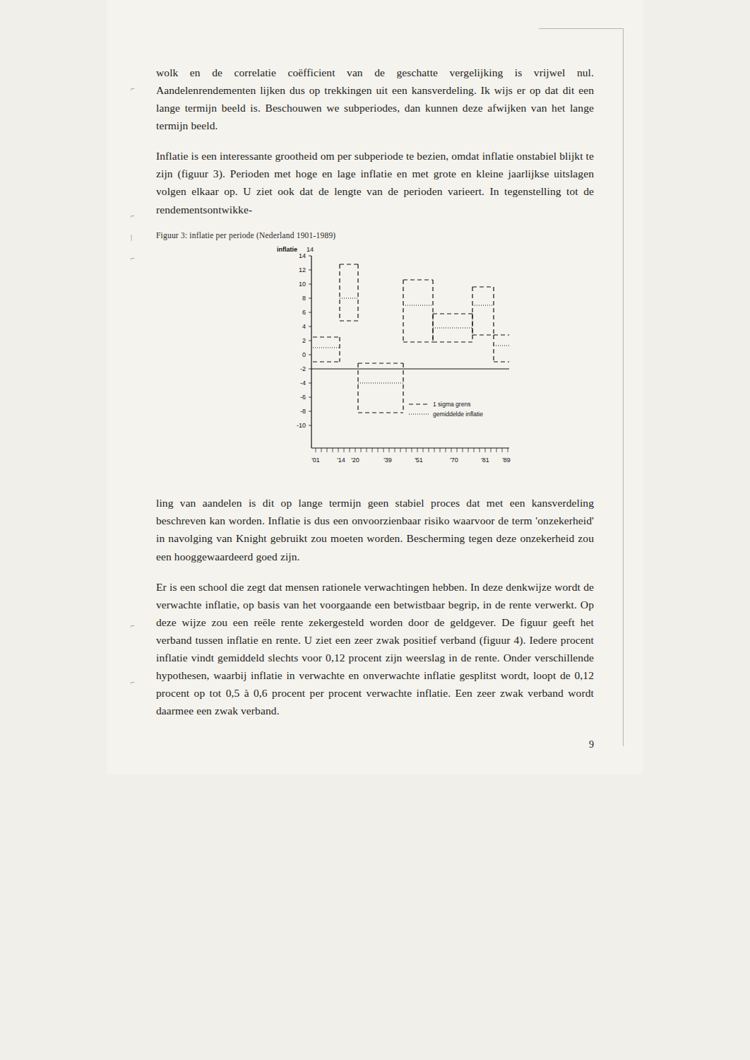⌐
⌐
|
⌐
⌐
⌐
wolk en de correlatie coëfficient van de geschatte vergelijking is vrijwel nul. Aandelenrendementen lijken dus op trekkingen uit een kansverdeling. Ik wijs er op dat dit een lange termijn beeld is. Beschouwen we subperiodes, dan kunnen deze afwijken van het lange termijn beeld.
Inflatie is een interessante grootheid om per subperiode te bezien, omdat inflatie onstabiel blijkt te zijn (figuur 3). Perioden met hoge en lage inflatie en met grote en kleine jaarlijkse uitslagen volgen elkaar op. U ziet ook dat de lengte van de perioden varieert. In tegenstelling tot de rendementsontwikke-
Figuur 3: inflatie per periode (Nederland 1901-1989)
14 12 10 8 6 4 2 0 -2 -4 -6 -8 -10 inflatie 14 1 sigma grens gemiddelde inflatie '01 '14 '20 '39 '51 '70 '81 '89
ling van aandelen is dit op lange termijn geen stabiel proces dat met een kansverdeling beschreven kan worden. Inflatie is dus een onvoorzienbaar risiko waarvoor de term 'onzekerheid' in navolging van Knight gebruikt zou moeten worden. Bescherming tegen deze onzekerheid zou een hooggewaardeerd goed zijn.
Er is een school die zegt dat mensen rationele verwachtingen hebben. In deze denkwijze wordt de verwachte inflatie, op basis van het voorgaande een betwistbaar begrip, in de rente verwerkt. Op deze wijze zou een reële rente zekergesteld worden door de geldgever. De figuur geeft het verband tussen inflatie en rente. U ziet een zeer zwak positief verband (figuur 4). Iedere procent inflatie vindt gemiddeld slechts voor 0,12 procent zijn weerslag in de rente. Onder verschillende hypothesen, waarbij inflatie in verwachte en onverwachte inflatie gesplitst wordt, loopt de 0,12 procent op tot 0,5 à 0,6 procent per procent verwachte inflatie. Een zeer zwak verband wordt daarmee een zwak verband.
9